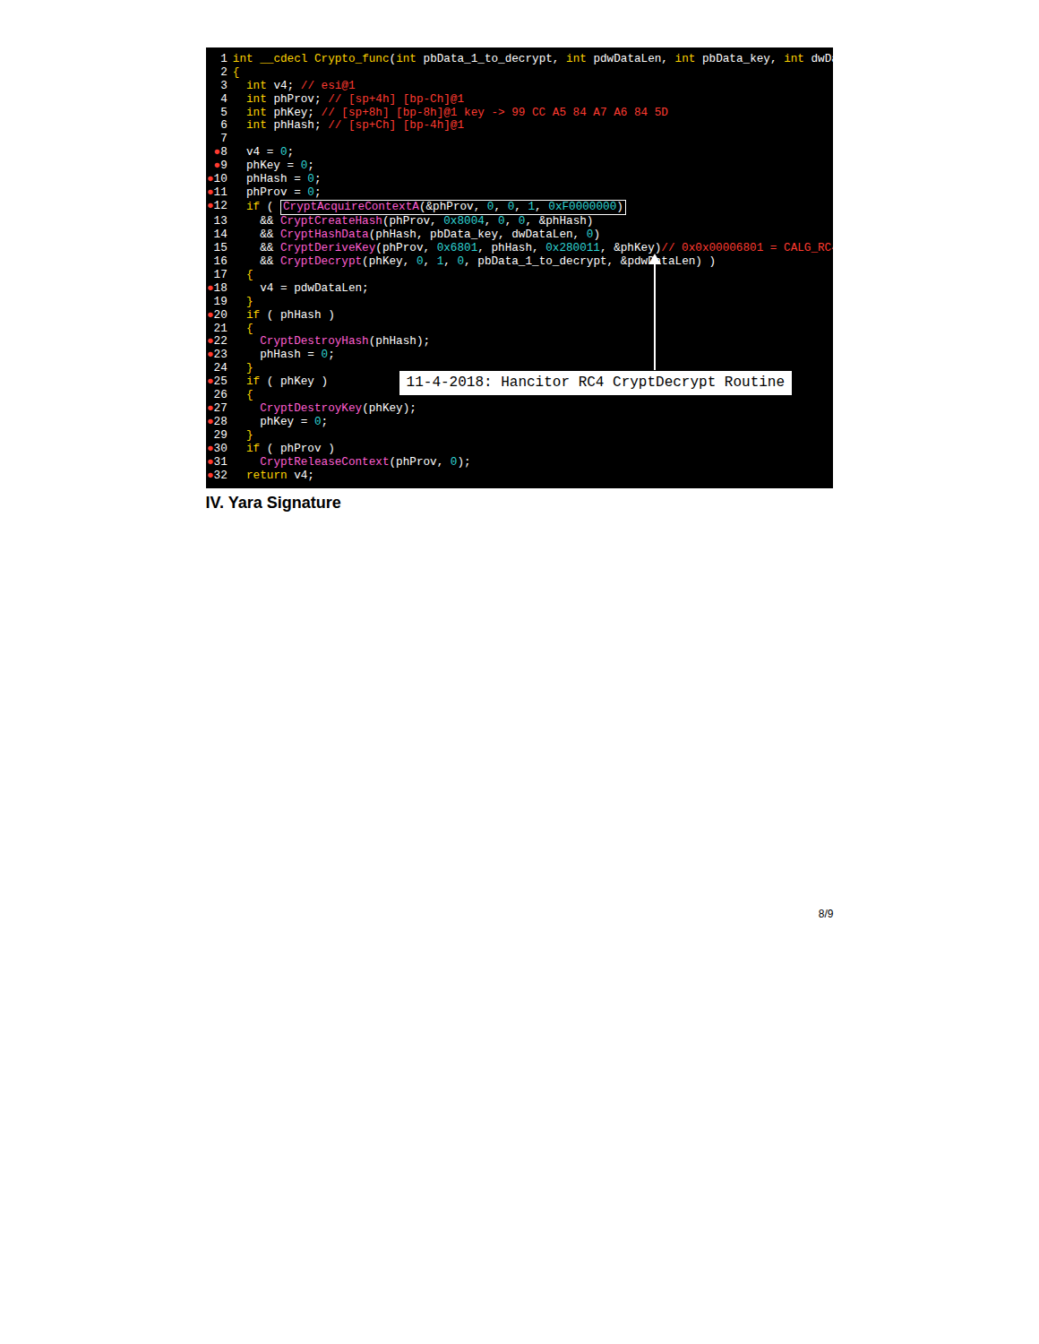11-4-2018: Hancitor RC4 CryptDecrypt Routine
| 1 | int __cdecl Crypto_func ( int pbData_1_to_decrypt, int pdwDataLen, int pbData_key, int dwDataLen) |
| 2 | { |
| 3 | int v4; // esi@1 |
| 4 | int phProv; // [sp+4h] [bp-Ch]@1 |
| 5 | int phKey; // [sp+8h] [bp-8h]@1 key -> 99 CC A5 84 A7 A6 84 5D |
| 6 | int phHash; // [sp+Ch] [bp-4h]@1 |
| 7 | |
| ● 8 | v4 = 0 ; |
| ● 9 | phKey = 0 ; |
| ● 10 | phHash = 0 ; |
| ● 11 | phProv = 0 ; |
| ● 12 | if ( CryptAcquireContextA (&phProv, 0 , 0 , 1 , 0xF0000000 ) |
| 13 | && CryptCreateHash (phProv, 0x8004 , 0 , 0 , &phHash) |
| 14 | && CryptHashData (phHash, pbData_key, dwDataLen, 0 ) |
| 15 | && CryptDeriveKey (phProv, 0x6801 , phHash, 0x280011 , &phKey) // 0x0x00006801 = CALG_RC4 |
| 16 | && CryptDecrypt (phKey, 0 , 1 , 0 , pbData_1_to_decrypt, &pdwDataLen) ) |
| 17 | { |
| ● 18 | v4 = pdwDataLen; |
| 19 | } |
| ● 20 | if ( phHash ) |
| 21 | { |
| ● 22 | CryptDestroyHash (phHash); |
| ● 23 | phHash = 0 ; |
| 24 | } |
| ● 25 | if ( phKey ) |
| 26 | { |
| ● 27 | CryptDestroyKey (phKey); |
| ● 28 | phKey = 0 ; |
| 29 | } |
| ● 30 | if ( phProv ) |
| ● 31 | CryptReleaseContext (phProv, 0 ); |
| ● 32 | return v4; |
IV. Yara Signature
8/9